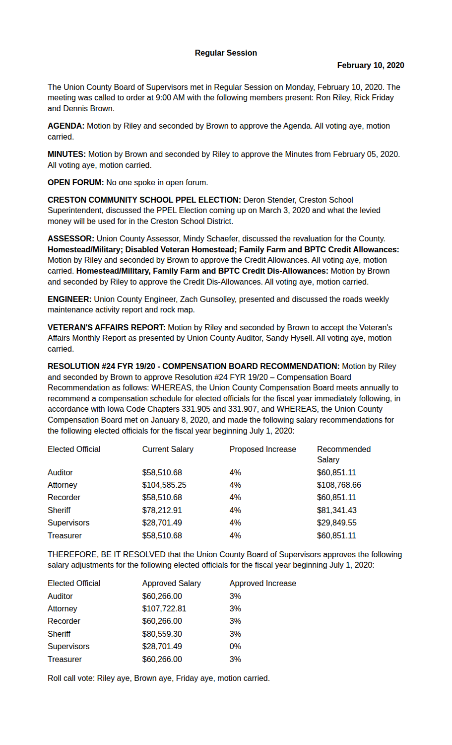Regular Session
February 10, 2020
The Union County Board of Supervisors met in Regular Session on Monday, February 10, 2020. The meeting was called to order at 9:00 AM with the following members present: Ron Riley, Rick Friday and Dennis Brown.
AGENDA: Motion by Riley and seconded by Brown to approve the Agenda. All voting aye, motion carried.
MINUTES: Motion by Brown and seconded by Riley to approve the Minutes from February 05, 2020. All voting aye, motion carried.
OPEN FORUM: No one spoke in open forum.
CRESTON COMMUNITY SCHOOL PPEL ELECTION: Deron Stender, Creston School Superintendent, discussed the PPEL Election coming up on March 3, 2020 and what the levied money will be used for in the Creston School District.
ASSESSOR: Union County Assessor, Mindy Schaefer, discussed the revaluation for the County. Homestead/Military; Disabled Veteran Homestead; Family Farm and BPTC Credit Allowances: Motion by Riley and seconded by Brown to approve the Credit Allowances. All voting aye, motion carried. Homestead/Military, Family Farm and BPTC Credit Dis-Allowances: Motion by Brown and seconded by Riley to approve the Credit Dis-Allowances. All voting aye, motion carried.
ENGINEER: Union County Engineer, Zach Gunsolley, presented and discussed the roads weekly maintenance activity report and rock map.
VETERAN'S AFFAIRS REPORT: Motion by Riley and seconded by Brown to accept the Veteran's Affairs Monthly Report as presented by Union County Auditor, Sandy Hysell. All voting aye, motion carried.
RESOLUTION #24 FYR 19/20 - COMPENSATION BOARD RECOMMENDATION: Motion by Riley and seconded by Brown to approve Resolution #24 FYR 19/20 – Compensation Board Recommendation as follows: WHEREAS, the Union County Compensation Board meets annually to recommend a compensation schedule for elected officials for the fiscal year immediately following, in accordance with Iowa Code Chapters 331.905 and 331.907, and WHEREAS, the Union County Compensation Board met on January 8, 2020, and made the following salary recommendations for the following elected officials for the fiscal year beginning July 1, 2020:
| Elected Official | Current Salary | Proposed Increase | Recommended Salary |
| Auditor | $58,510.68 | 4% | $60,851.11 |
| Attorney | $104,585.25 | 4% | $108,768.66 |
| Recorder | $58,510.68 | 4% | $60,851.11 |
| Sheriff | $78,212.91 | 4% | $81,341.43 |
| Supervisors | $28,701.49 | 4% | $29,849.55 |
| Treasurer | $58,510.68 | 4% | $60,851.11 |
THEREFORE, BE IT RESOLVED that the Union County Board of Supervisors approves the following salary adjustments for the following elected officials for the fiscal year beginning July 1, 2020:
| Elected Official | Approved Salary | Approved Increase | |
| Auditor | $60,266.00 | 3% | |
| Attorney | $107,722.81 | 3% | |
| Recorder | $60,266.00 | 3% | |
| Sheriff | $80,559.30 | 3% | |
| Supervisors | $28,701.49 | 0% | |
| Treasurer | $60,266.00 | 3% | |
Roll call vote: Riley aye, Brown aye, Friday aye, motion carried.